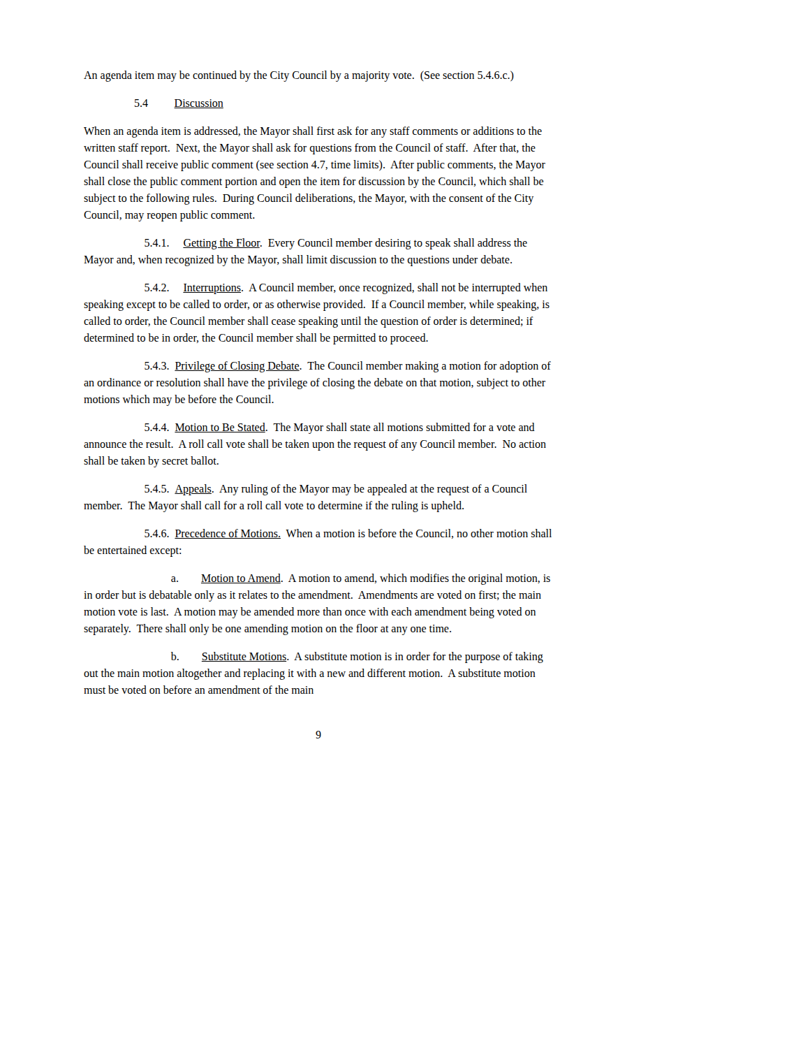An agenda item may be continued by the City Council by a majority vote. (See section 5.4.6.c.)
5.4 Discussion
When an agenda item is addressed, the Mayor shall first ask for any staff comments or additions to the written staff report. Next, the Mayor shall ask for questions from the Council of staff. After that, the Council shall receive public comment (see section 4.7, time limits). After public comments, the Mayor shall close the public comment portion and open the item for discussion by the Council, which shall be subject to the following rules. During Council deliberations, the Mayor, with the consent of the City Council, may reopen public comment.
5.4.1. Getting the Floor. Every Council member desiring to speak shall address the Mayor and, when recognized by the Mayor, shall limit discussion to the questions under debate.
5.4.2. Interruptions. A Council member, once recognized, shall not be interrupted when speaking except to be called to order, or as otherwise provided. If a Council member, while speaking, is called to order, the Council member shall cease speaking until the question of order is determined; if determined to be in order, the Council member shall be permitted to proceed.
5.4.3. Privilege of Closing Debate. The Council member making a motion for adoption of an ordinance or resolution shall have the privilege of closing the debate on that motion, subject to other motions which may be before the Council.
5.4.4. Motion to Be Stated. The Mayor shall state all motions submitted for a vote and announce the result. A roll call vote shall be taken upon the request of any Council member. No action shall be taken by secret ballot.
5.4.5. Appeals. Any ruling of the Mayor may be appealed at the request of a Council member. The Mayor shall call for a roll call vote to determine if the ruling is upheld.
5.4.6. Precedence of Motions. When a motion is before the Council, no other motion shall be entertained except:
a. Motion to Amend. A motion to amend, which modifies the original motion, is in order but is debatable only as it relates to the amendment. Amendments are voted on first; the main motion vote is last. A motion may be amended more than once with each amendment being voted on separately. There shall only be one amending motion on the floor at any one time.
b. Substitute Motions. A substitute motion is in order for the purpose of taking out the main motion altogether and replacing it with a new and different motion. A substitute motion must be voted on before an amendment of the main
9